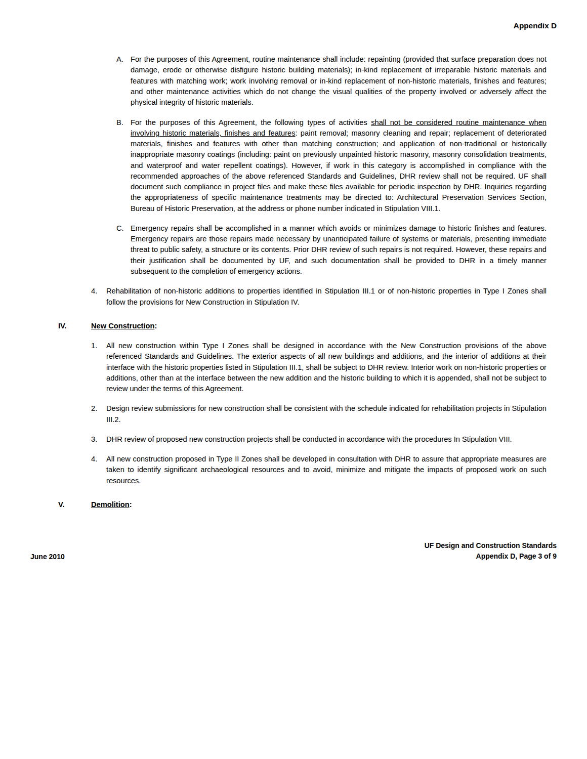Appendix D
A. For the purposes of this Agreement, routine maintenance shall include: repainting (provided that surface preparation does not damage, erode or otherwise disfigure historic building materials); in-kind replacement of irreparable historic materials and features with matching work; work involving removal or in-kind replacement of non-historic materials, finishes and features; and other maintenance activities which do not change the visual qualities of the property involved or adversely affect the physical integrity of historic materials.
B. For the purposes of this Agreement, the following types of activities shall not be considered routine maintenance when involving historic materials, finishes and features: paint removal; masonry cleaning and repair; replacement of deteriorated materials, finishes and features with other than matching construction; and application of non-traditional or historically inappropriate masonry coatings (including: paint on previously unpainted historic masonry, masonry consolidation treatments, and waterproof and water repellent coatings). However, if work in this category is accomplished in compliance with the recommended approaches of the above referenced Standards and Guidelines, DHR review shall not be required. UF shall document such compliance in project files and make these files available for periodic inspection by DHR. Inquiries regarding the appropriateness of specific maintenance treatments may be directed to: Architectural Preservation Services Section, Bureau of Historic Preservation, at the address or phone number indicated in Stipulation VIII.1.
C. Emergency repairs shall be accomplished in a manner which avoids or minimizes damage to historic finishes and features. Emergency repairs are those repairs made necessary by unanticipated failure of systems or materials, presenting immediate threat to public safety, a structure or its contents. Prior DHR review of such repairs is not required. However, these repairs and their justification shall be documented by UF, and such documentation shall be provided to DHR in a timely manner subsequent to the completion of emergency actions.
4. Rehabilitation of non-historic additions to properties identified in Stipulation III.1 or of non-historic properties in Type I Zones shall follow the provisions for New Construction in Stipulation IV.
IV. New Construction:
1. All new construction within Type I Zones shall be designed in accordance with the New Construction provisions of the above referenced Standards and Guidelines. The exterior aspects of all new buildings and additions, and the interior of additions at their interface with the historic properties listed in Stipulation III.1, shall be subject to DHR review. Interior work on non-historic properties or additions, other than at the interface between the new addition and the historic building to which it is appended, shall not be subject to review under the terms of this Agreement.
2. Design review submissions for new construction shall be consistent with the schedule indicated for rehabilitation projects in Stipulation III.2.
3. DHR review of proposed new construction projects shall be conducted in accordance with the procedures In Stipulation VIII.
4. All new construction proposed in Type II Zones shall be developed in consultation with DHR to assure that appropriate measures are taken to identify significant archaeological resources and to avoid, minimize and mitigate the impacts of proposed work on such resources.
V. Demolition:
June 2010
UF Design and Construction Standards
Appendix D, Page 3 of 9